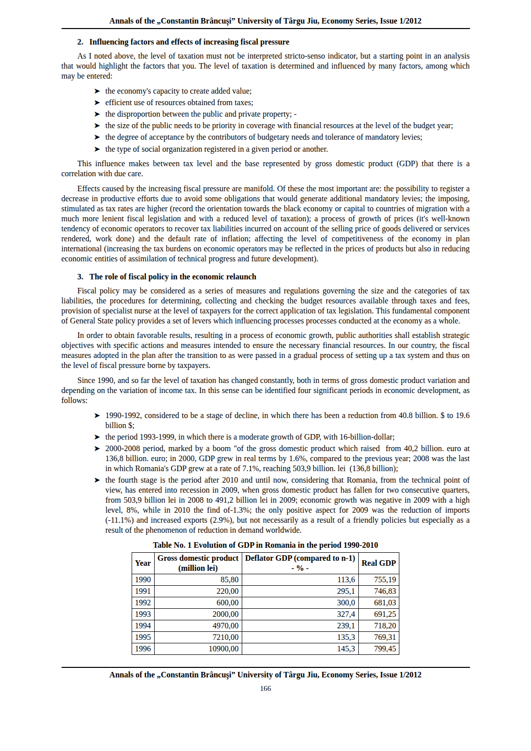Annals of the „Constantin Brâncuşi” University of Târgu Jiu, Economy Series, Issue 1/2012
2. Influencing factors and effects of increasing fiscal pressure
As I noted above, the level of taxation must not be interpreted stricto-senso indicator, but a starting point in an analysis that would highlight the factors that you. The level of taxation is determined and influenced by many factors, among which may be entered:
the economy's capacity to create added value;
efficient use of resources obtained from taxes;
the disproportion between the public and private property; -
the size of the public needs to be priority in coverage with financial resources at the level of the budget year;
the degree of acceptance by the contributors of budgetary needs and tolerance of mandatory levies;
the type of social organization registered in a given period or another.
This influence makes between tax level and the base represented by gross domestic product (GDP) that there is a correlation with due care.
Effects caused by the increasing fiscal pressure are manifold. Of these the most important are: the possibility to register a decrease in productive efforts due to avoid some obligations that would generate additional mandatory levies; the imposing, stimulated as tax rates are higher (record the orientation towards the black economy or capital to countries of migration with a much more lenient fiscal legislation and with a reduced level of taxation); a process of growth of prices (it's well-known tendency of economic operators to recover tax liabilities incurred on account of the selling price of goods delivered or services rendered, work done) and the default rate of inflation; affecting the level of competitiveness of the economy in plan international (increasing the tax burdens on economic operators may be reflected in the prices of products but also in reducing economic entities of assimilation of technical progress and future development).
3. The role of fiscal policy in the economic relaunch
Fiscal policy may be considered as a series of measures and regulations governing the size and the categories of tax liabilities, the procedures for determining, collecting and checking the budget resources available through taxes and fees, provision of specialist nurse at the level of taxpayers for the correct application of tax legislation. This fundamental component of General State policy provides a set of levers which influencing processes processes conducted at the economy as a whole.
In order to obtain favorable results, resulting in a process of economic growth, public authorities shall establish strategic objectives with specific actions and measures intended to ensure the necessary financial resources. In our country, the fiscal measures adopted in the plan after the transition to as were passed in a gradual process of setting up a tax system and thus on the level of fiscal pressure borne by taxpayers.
Since 1990, and so far the level of taxation has changed constantly, both in terms of gross domestic product variation and depending on the variation of income tax. In this sense can be identified four significant periods in economic development, as follows:
1990-1992, considered to be a stage of decline, in which there has been a reduction from 40.8 billion. $ to 19.6 billion $;
the period 1993-1999, in which there is a moderate growth of GDP, with 16-billion-dollar;
2000-2008 period, marked by a boom "of the gross domestic product which raised from 40,2 billion. euro at 136,8 billion. euro; in 2000, GDP grew in real terms by 1.6%, compared to the previous year; 2008 was the last in which Romania's GDP grew at a rate of 7.1%, reaching 503,9 billion. lei (136,8 billion);
the fourth stage is the period after 2010 and until now, considering that Romania, from the technical point of view, has entered into recession in 2009, when gross domestic product has fallen for two consecutive quarters, from 503,9 billion lei in 2008 to 491,2 billion lei in 2009; economic growth was negative in 2009 with a high level, 8%, while in 2010 the find of-1.3%; the only positive aspect for 2009 was the reduction of imports (-11.1%) and increased exports (2.9%), but not necessarily as a result of a friendly policies but especially as a result of the phenomenon of reduction in demand worldwide.
Table No. 1 Evolution of GDP in Romania in the period 1990-2010
| Year | Gross domestic product (million lei) | Deflator GDP (compared to n-1) - % - | Real GDP |
| --- | --- | --- | --- |
| 1990 | 85,80 | 113,6 | 755,19 |
| 1991 | 220,00 | 295,1 | 746,83 |
| 1992 | 600,00 | 300,0 | 681,03 |
| 1993 | 2000,00 | 327,4 | 691,25 |
| 1994 | 4970,00 | 239,1 | 718,20 |
| 1995 | 7210,00 | 135,3 | 769,31 |
| 1996 | 10900,00 | 145,3 | 799,45 |
Annals of the „Constantin Brâncuşi” University of Târgu Jiu, Economy Series, Issue 1/2012
166